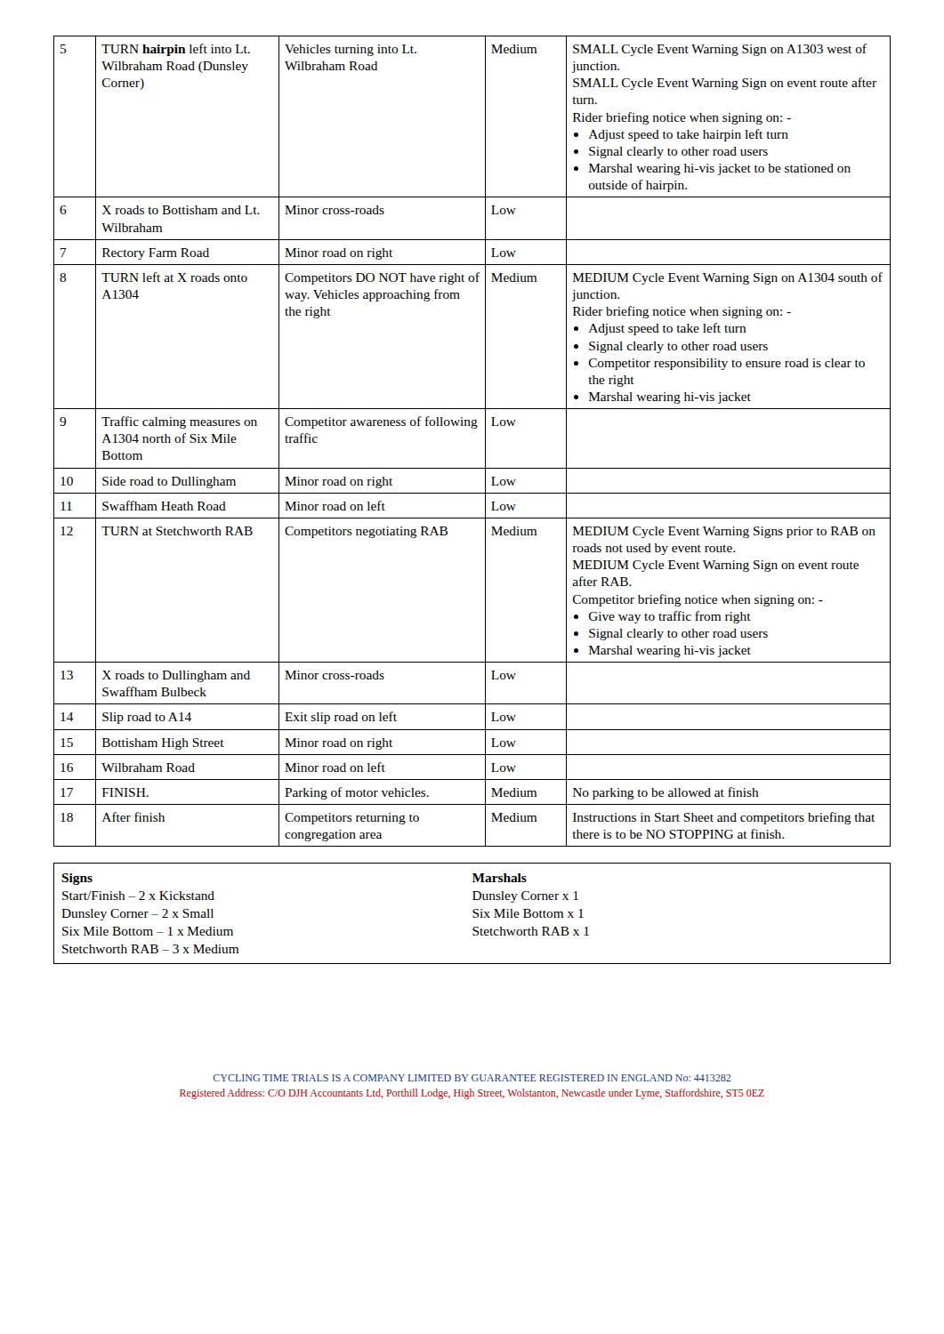| 5 | TURN hairpin left into Lt. Wilbraham Road (Dunsley Corner) | Vehicles turning into Lt. Wilbraham Road | Medium | SMALL Cycle Event Warning Sign on A1303 west of junction. SMALL Cycle Event Warning Sign on event route after turn. Rider briefing notice when signing on: - Adjust speed to take hairpin left turn Signal clearly to other road users Marshal wearing hi-vis jacket to be stationed on outside of hairpin. |
| 6 | X roads to Bottisham and Lt. Wilbraham | Minor cross-roads | Low | |
| 7 | Rectory Farm Road | Minor road on right | Low | |
| 8 | TURN left at X roads onto A1304 | Competitors DO NOT have right of way. Vehicles approaching from the right | Medium | MEDIUM Cycle Event Warning Sign on A1304 south of junction. Rider briefing notice when signing on: - Adjust speed to take left turn Signal clearly to other road users Competitor responsibility to ensure road is clear to the right Marshal wearing hi-vis jacket |
| 9 | Traffic calming measures on A1304 north of Six Mile Bottom | Competitor awareness of following traffic | Low | |
| 10 | Side road to Dullingham | Minor road on right | Low | |
| 11 | Swaffham Heath Road | Minor road on left | Low | |
| 12 | TURN at Stetchworth RAB | Competitors negotiating RAB | Medium | MEDIUM Cycle Event Warning Signs prior to RAB on roads not used by event route. MEDIUM Cycle Event Warning Sign on event route after RAB. Competitor briefing notice when signing on: - Give way to traffic from right Signal clearly to other road users Marshal wearing hi-vis jacket |
| 13 | X roads to Dullingham and Swaffham Bulbeck | Minor cross-roads | Low | |
| 14 | Slip road to A14 | Exit slip road on left | Low | |
| 15 | Bottisham High Street | Minor road on right | Low | |
| 16 | Wilbraham Road | Minor road on left | Low | |
| 17 | FINISH. | Parking of motor vehicles. | Medium | No parking to be allowed at finish |
| 18 | After finish | Competitors returning to congregation area | Medium | Instructions in Start Sheet and competitors briefing that there is to be NO STOPPING at finish. |
| Signs Start/Finish – 2 x Kickstand Dunsley Corner – 2 x Small Six Mile Bottom – 1 x Medium Stetchworth RAB – 3 x Medium | Marshals Dunsley Corner x 1 Six Mile Bottom x 1 Stetchworth RAB x 1 |
CYCLING TIME TRIALS IS A COMPANY LIMITED BY GUARANTEE REGISTERED IN ENGLAND No: 4413282
Registered Address: C/O DJH Accountants Ltd, Porthill Lodge, High Street, Wolstanton, Newcastle under Lyme, Staffordshire, ST5 0EZ